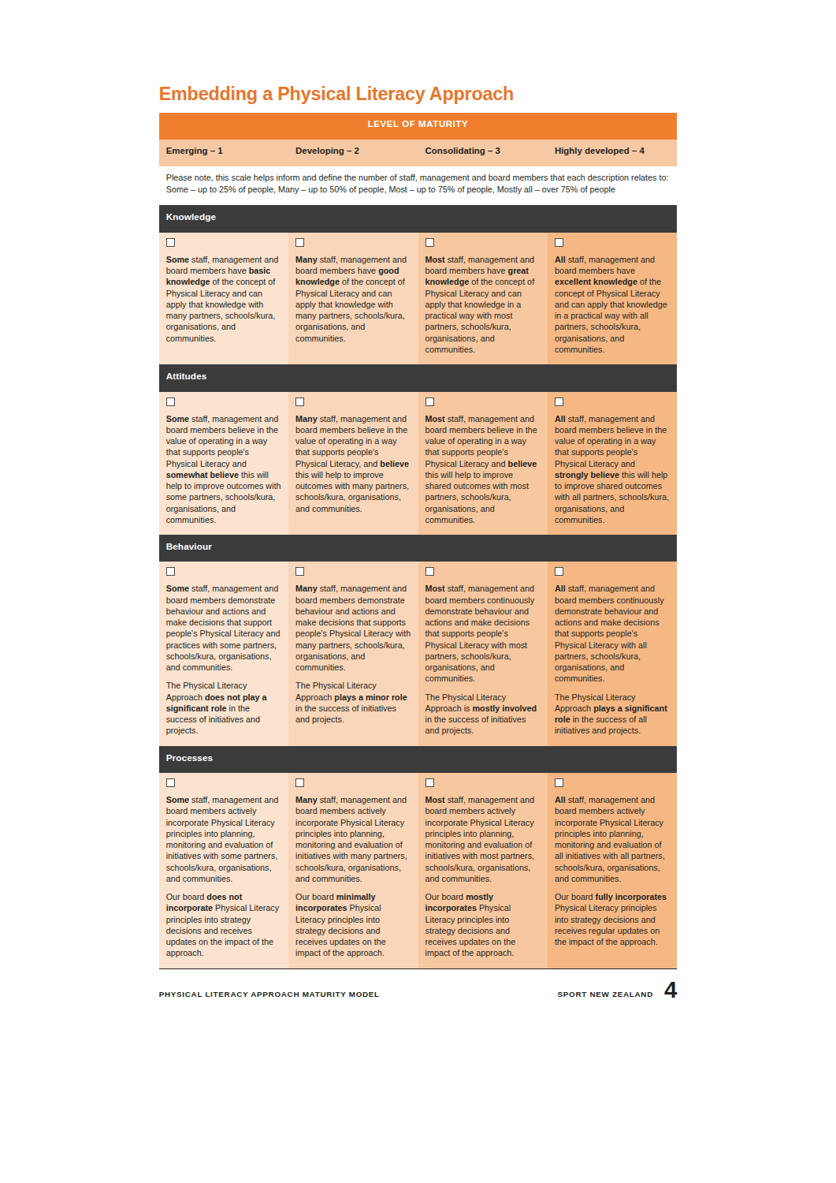Embedding a Physical Literacy Approach
| LEVEL OF MATURITY |
| Emerging – 1 | Developing – 2 | Consolidating – 3 | Highly developed – 4 |
| Please note, this scale helps inform and define the number of staff, management and board members that each description relates to: Some – up to 25% of people, Many – up to 50% of people, Most – up to 75% of people, Mostly all – over 75% of people |
| Knowledge |
| Some staff, management and board members have basic knowledge of the concept of Physical Literacy and can apply that knowledge with many partners, schools/kura, organisations, and communities. | Many staff, management and board members have good knowledge of the concept of Physical Literacy and can apply that knowledge with many partners, schools/kura, organisations, and communities. | Most staff, management and board members have great knowledge of the concept of Physical Literacy and can apply that knowledge in a practical way with most partners, schools/kura, organisations, and communities. | All staff, management and board members have excellent knowledge of the concept of Physical Literacy and can apply that knowledge in a practical way with all partners, schools/kura, organisations, and communities. |
| Attitudes |
| Some staff, management and board members believe in the value of operating in a way that supports people's Physical Literacy and somewhat believe this will help to improve outcomes with some partners, schools/kura, organisations, and communities. | Many staff, management and board members believe in the value of operating in a way that supports people's Physical Literacy, and believe this will help to improve outcomes with many partners, schools/kura, organisations, and communities. | Most staff, management and board members believe in the value of operating in a way that supports people's Physical Literacy and believe this will help to improve shared outcomes with most partners, schools/kura, organisations, and communities. | All staff, management and board members believe in the value of operating in a way that supports people's Physical Literacy and strongly believe this will help to improve shared outcomes with all partners, schools/kura, organisations, and communities. |
| Behaviour |
| Some staff, management and board members demonstrate behaviour and actions and make decisions that support people's Physical Literacy and practices with some partners, schools/kura, organisations, and communities. The Physical Literacy Approach does not play a significant role in the success of initiatives and projects. | Many staff, management and board members demonstrate behaviour and actions and make decisions that supports people's Physical Literacy with many partners, schools/kura, organisations, and communities. The Physical Literacy Approach plays a minor role in the success of initiatives and projects. | Most staff, management and board members continuously demonstrate behaviour and actions and make decisions that supports people's Physical Literacy with most partners, schools/kura, organisations, and communities. The Physical Literacy Approach is mostly involved in the success of initiatives and projects. | All staff, management and board members continuously demonstrate behaviour and actions and make decisions that supports people's Physical Literacy with all partners, schools/kura, organisations, and communities. The Physical Literacy Approach plays a significant role in the success of all initiatives and projects. |
| Processes |
| Some staff, management and board members actively incorporate Physical Literacy principles into planning, monitoring and evaluation of initiatives with some partners, schools/kura, organisations, and communities. Our board does not incorporate Physical Literacy principles into strategy decisions and receives updates on the impact of the approach. | Many staff, management and board members actively incorporate Physical Literacy principles into planning, monitoring and evaluation of initiatives with many partners, schools/kura, organisations, and communities. Our board minimally incorporates Physical Literacy principles into strategy decisions and receives updates on the impact of the approach. | Most staff, management and board members actively incorporate Physical Literacy principles into planning, monitoring and evaluation of initiatives with most partners, schools/kura, organisations, and communities. Our board mostly incorporates Physical Literacy principles into strategy decisions and receives updates on the impact of the approach. | All staff, management and board members actively incorporate Physical Literacy principles into planning, monitoring and evaluation of all initiatives with all partners, schools/kura, organisations, and communities. Our board fully incorporates Physical Literacy principles into strategy decisions and receives regular updates on the impact of the approach. |
Physical Literacy Approach Maturity Model
Sport New Zealand
4